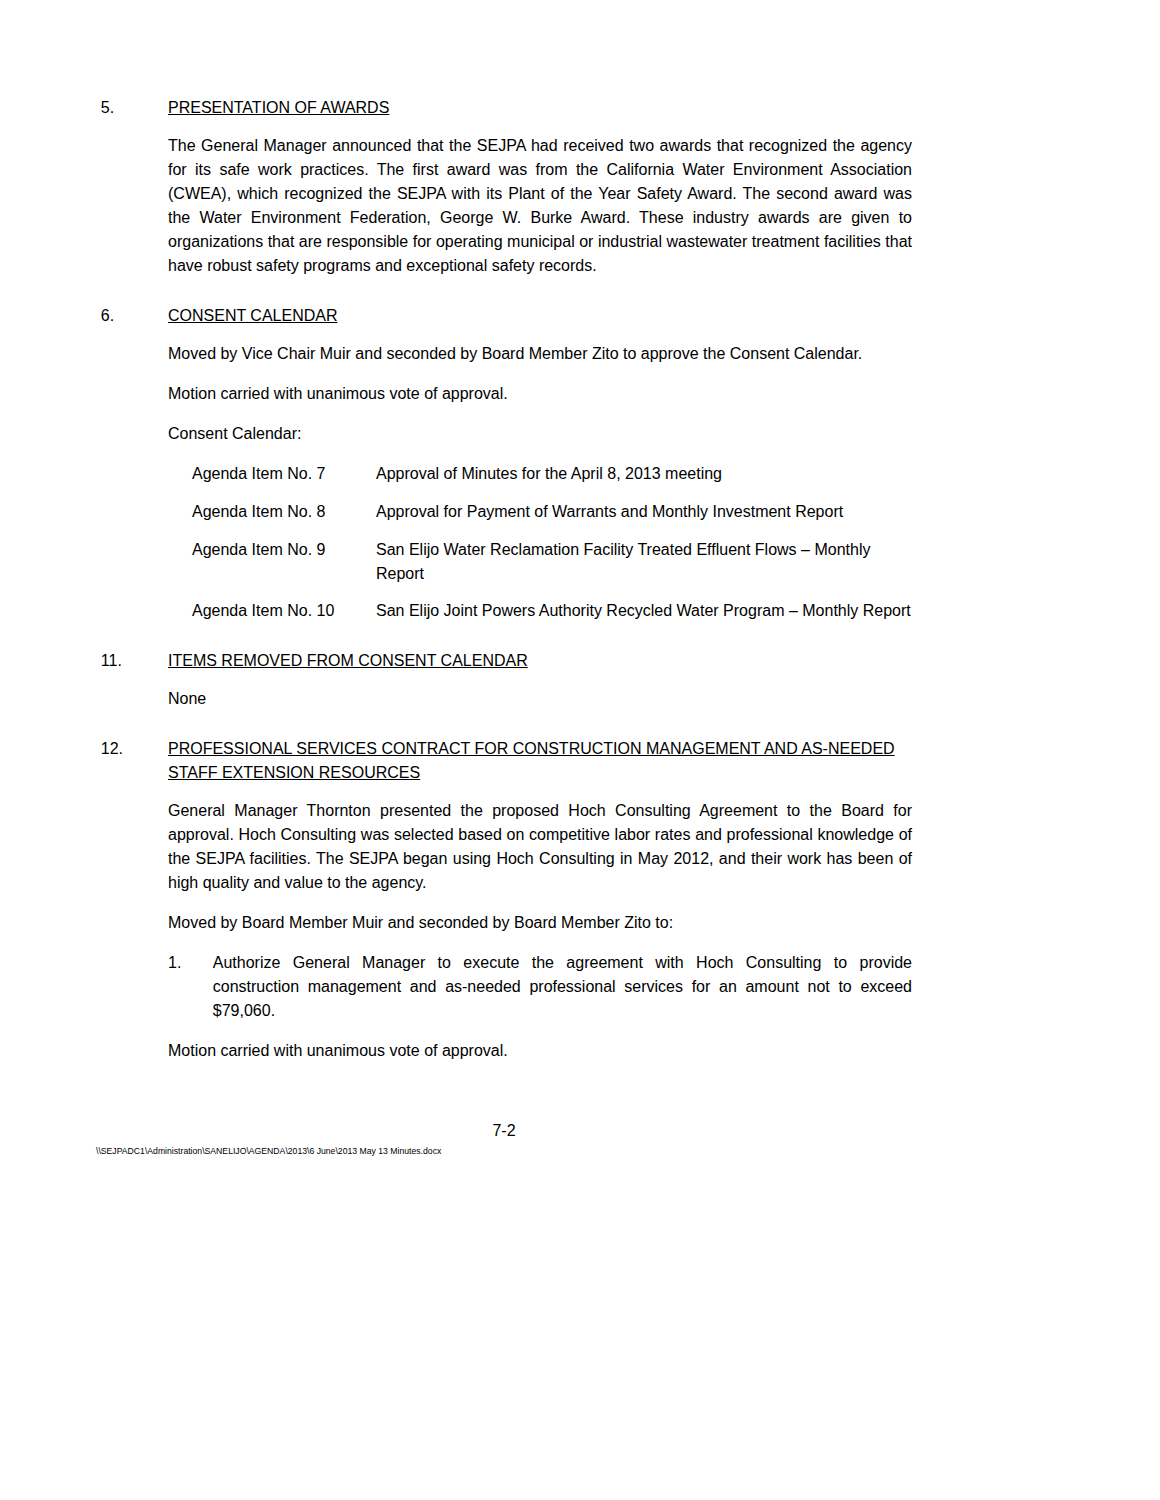5.
PRESENTATION OF AWARDS
The General Manager announced that the SEJPA had received two awards that recognized the agency for its safe work practices. The first award was from the California Water Environment Association (CWEA), which recognized the SEJPA with its Plant of the Year Safety Award. The second award was the Water Environment Federation, George W. Burke Award. These industry awards are given to organizations that are responsible for operating municipal or industrial wastewater treatment facilities that have robust safety programs and exceptional safety records.
6.
CONSENT CALENDAR
Moved by Vice Chair Muir and seconded by Board Member Zito to approve the Consent Calendar.
Motion carried with unanimous vote of approval.
Consent Calendar:
Agenda Item No. 7
Approval of Minutes for the April 8, 2013 meeting
Agenda Item No. 8
Approval for Payment of Warrants and Monthly Investment Report
Agenda Item No. 9
San Elijo Water Reclamation Facility Treated Effluent Flows – Monthly Report
Agenda Item No. 10
San Elijo Joint Powers Authority Recycled Water Program – Monthly Report
11.
ITEMS REMOVED FROM CONSENT CALENDAR
None
12.
PROFESSIONAL SERVICES CONTRACT FOR CONSTRUCTION MANAGEMENT AND AS-NEEDED STAFF EXTENSION RESOURCES
General Manager Thornton presented the proposed Hoch Consulting Agreement to the Board for approval. Hoch Consulting was selected based on competitive labor rates and professional knowledge of the SEJPA facilities. The SEJPA began using Hoch Consulting in May 2012, and their work has been of high quality and value to the agency.
Moved by Board Member Muir and seconded by Board Member Zito to:
1.
Authorize General Manager to execute the agreement with Hoch Consulting to provide construction management and as-needed professional services for an amount not to exceed $79,060.
Motion carried with unanimous vote of approval.
7-2
\\SEJPADC1\Administration\SANELIJO\AGENDA\2013\6 June\2013 May 13 Minutes.docx